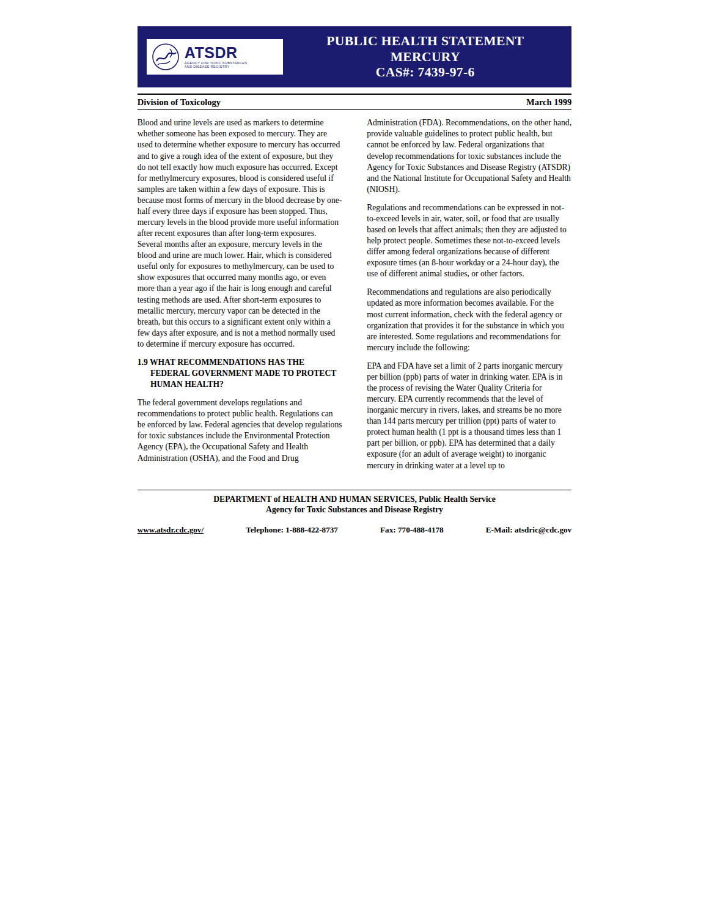ATSDR Agency for Toxic Substances
and Disease Registry
PUBLIC HEALTH STATEMENT MERCURY CAS#: 7439-97-6
Division of Toxicology
March 1999
Blood and urine levels are used as markers to determine whether someone has been exposed to mercury. They are used to determine whether exposure to mercury has occurred and to give a rough idea of the extent of exposure, but they do not tell exactly how much exposure has occurred. Except for methylmercury exposures, blood is considered useful if samples are taken within a few days of exposure. This is because most forms of mercury in the blood decrease by one-half every three days if exposure has been stopped. Thus, mercury levels in the blood provide more useful information after recent exposures than after long-term exposures. Several months after an exposure, mercury levels in the blood and urine are much lower. Hair, which is considered useful only for exposures to methylmercury, can be used to show exposures that occurred many months ago, or even more than a year ago if the hair is long enough and careful testing methods are used. After short-term exposures to metallic mercury, mercury vapor can be detected in the breath, but this occurs to a significant extent only within a few days after exposure, and is not a method normally used to determine if mercury exposure has occurred.
1.9 WHAT RECOMMENDATIONS HAS THE FEDERAL GOVERNMENT MADE TO PROTECT HUMAN HEALTH?
The federal government develops regulations and recommendations to protect public health. Regulations can be enforced by law. Federal agencies that develop regulations for toxic substances include the Environmental Protection Agency (EPA), the Occupational Safety and Health Administration (OSHA), and the Food and Drug
Administration (FDA). Recommendations, on the other hand, provide valuable guidelines to protect public health, but cannot be enforced by law. Federal organizations that develop recommendations for toxic substances include the Agency for Toxic Substances and Disease Registry (ATSDR) and the National Institute for Occupational Safety and Health (NIOSH).
Regulations and recommendations can be expressed in not-to-exceed levels in air, water, soil, or food that are usually based on levels that affect animals; then they are adjusted to help protect people. Sometimes these not-to-exceed levels differ among federal organizations because of different exposure times (an 8-hour workday or a 24-hour day), the use of different animal studies, or other factors.
Recommendations and regulations are also periodically updated as more information becomes available. For the most current information, check with the federal agency or organization that provides it for the substance in which you are interested. Some regulations and recommendations for mercury include the following:
EPA and FDA have set a limit of 2 parts inorganic mercury per billion (ppb) parts of water in drinking water. EPA is in the process of revising the Water Quality Criteria for mercury. EPA currently recommends that the level of inorganic mercury in rivers, lakes, and streams be no more than 144 parts mercury per trillion (ppt) parts of water to protect human health (1 ppt is a thousand times less than 1 part per billion, or ppb). EPA has determined that a daily exposure (for an adult of average weight) to inorganic mercury in drinking water at a level up to
DEPARTMENT of HEALTH AND HUMAN SERVICES, Public Health Service
Agency for Toxic Substances and Disease Registry
www.atsdr.cdc.gov/ Telephone: 1-888-422-8737 Fax: 770-488-4178 E-Mail: atsdric@cdc.gov